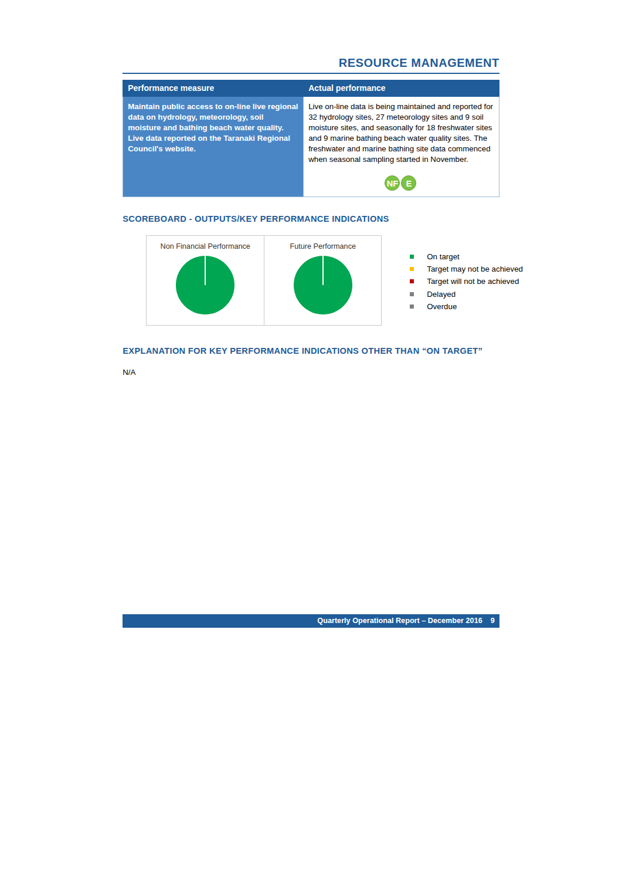RESOURCE MANAGEMENT
| Performance measure | Actual performance |
| --- | --- |
| Maintain public access to on-line live regional data on hydrology, meteorology, soil moisture and bathing beach water quality. Live data reported on the Taranaki Regional Council's website. | Live on-line data is being maintained and reported for 32 hydrology sites, 27 meteorology sites and 9 soil moisture sites, and seasonally for 18 freshwater sites and 9 marine bathing beach water quality sites. The freshwater and marine bathing site data commenced when seasonal sampling started in November. NF E |
Scoreboard - Outputs/Key Performance Indications
Non Financial Performance
Future Performance
On target
Target may not be achieved
Target will not be achieved
Delayed
Overdue
Explanation for Key Performance Indications other than “On Target”
N/A
Quarterly Operational Report – December 20169